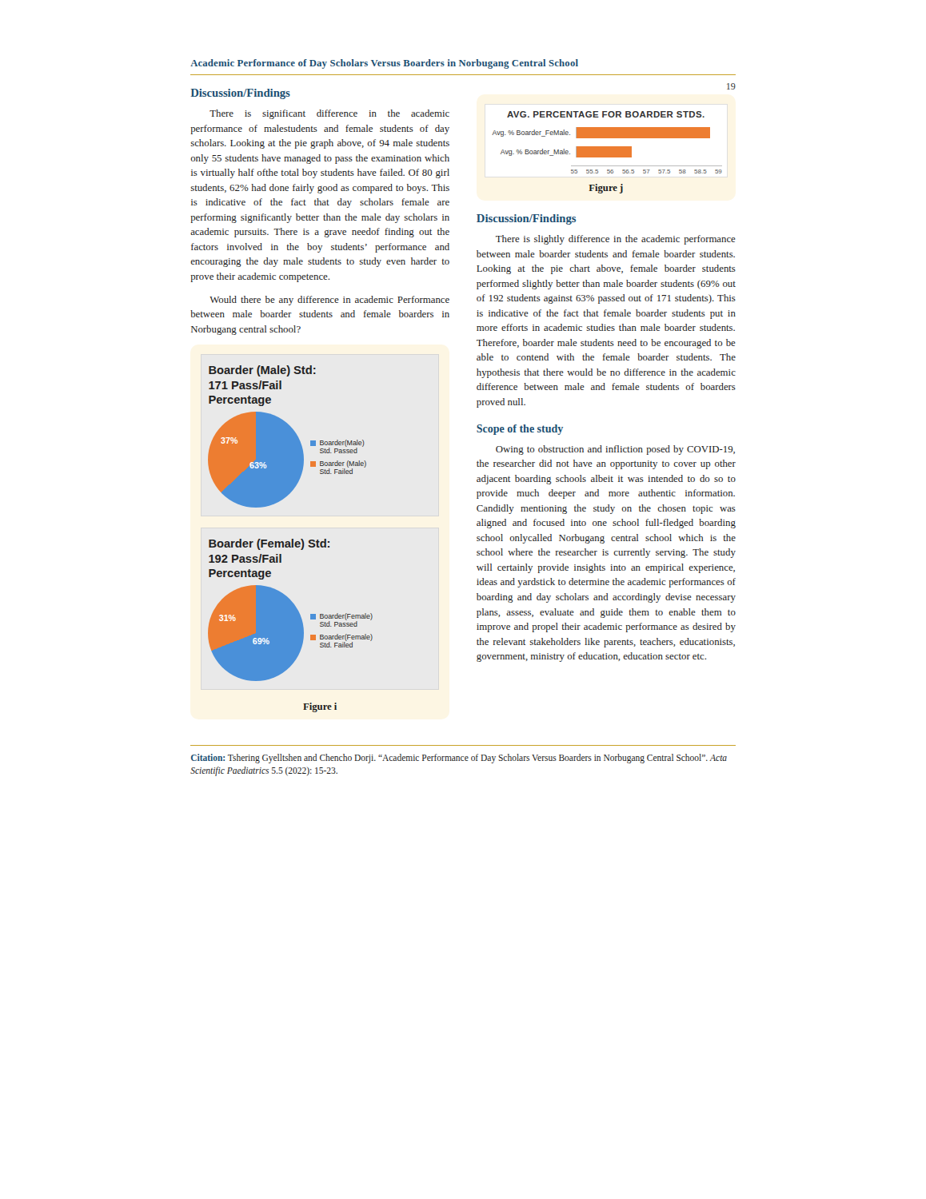Academic Performance of Day Scholars Versus Boarders in Norbugang Central School
19
Discussion/Findings
There is significant difference in the academic performance of malestudents and female students of day scholars. Looking at the pie graph above, of 94 male students only 55 students have managed to pass the examination which is virtually half ofthe total boy students have failed. Of 80 girl students, 62% had done fairly good as compared to boys. This is indicative of the fact that day scholars female are performing significantly better than the male day scholars in academic pursuits. There is a grave needof finding out the factors involved in the boy students’ performance and encouraging the day male students to study even harder to prove their academic competence.
Would there be any difference in academic Performance between male boarder students and female boarders in Norbugang central school?
Boarder (Male) Std:
171 Pass/Fail
Percentage
63% 37%
Boarder(Male)
Std. Passed
Boarder (Male)
Std. Failed
Boarder (Female) Std:
192 Pass/Fail
Percentage
69% 31%
Boarder(Female)
Std. Passed
Boarder(Female)
Std. Failed
Figure i
AVG. PERCENTAGE FOR BOARDER STDS.
Avg. % Boarder_FeMale.
Avg. % Boarder_Male.
5555.55656.55757.55858.559
Figure j
Discussion/Findings
There is slightly difference in the academic performance between male boarder students and female boarder students. Looking at the pie chart above, female boarder students performed slightly better than male boarder students (69% out of 192 students against 63% passed out of 171 students). This is indicative of the fact that female boarder students put in more efforts in academic studies than male boarder students. Therefore, boarder male students need to be encouraged to be able to contend with the female boarder students. The hypothesis that there would be no difference in the academic difference between male and female students of boarders proved null.
Scope of the study
Owing to obstruction and infliction posed by COVID-19, the researcher did not have an opportunity to cover up other adjacent boarding schools albeit it was intended to do so to provide much deeper and more authentic information. Candidly mentioning the study on the chosen topic was aligned and focused into one school full-fledged boarding school onlycalled Norbugang central school which is the school where the researcher is currently serving. The study will certainly provide insights into an empirical experience, ideas and yardstick to determine the academic performances of boarding and day scholars and accordingly devise necessary plans, assess, evaluate and guide them to enable them to improve and propel their academic performance as desired by the relevant stakeholders like parents, teachers, educationists, government, ministry of education, education sector etc.
Citation: Tshering Gyelltshen and Chencho Dorji. “Academic Performance of Day Scholars Versus Boarders in Norbugang Central School”. Acta Scientific Paediatrics 5.5 (2022): 15-23.